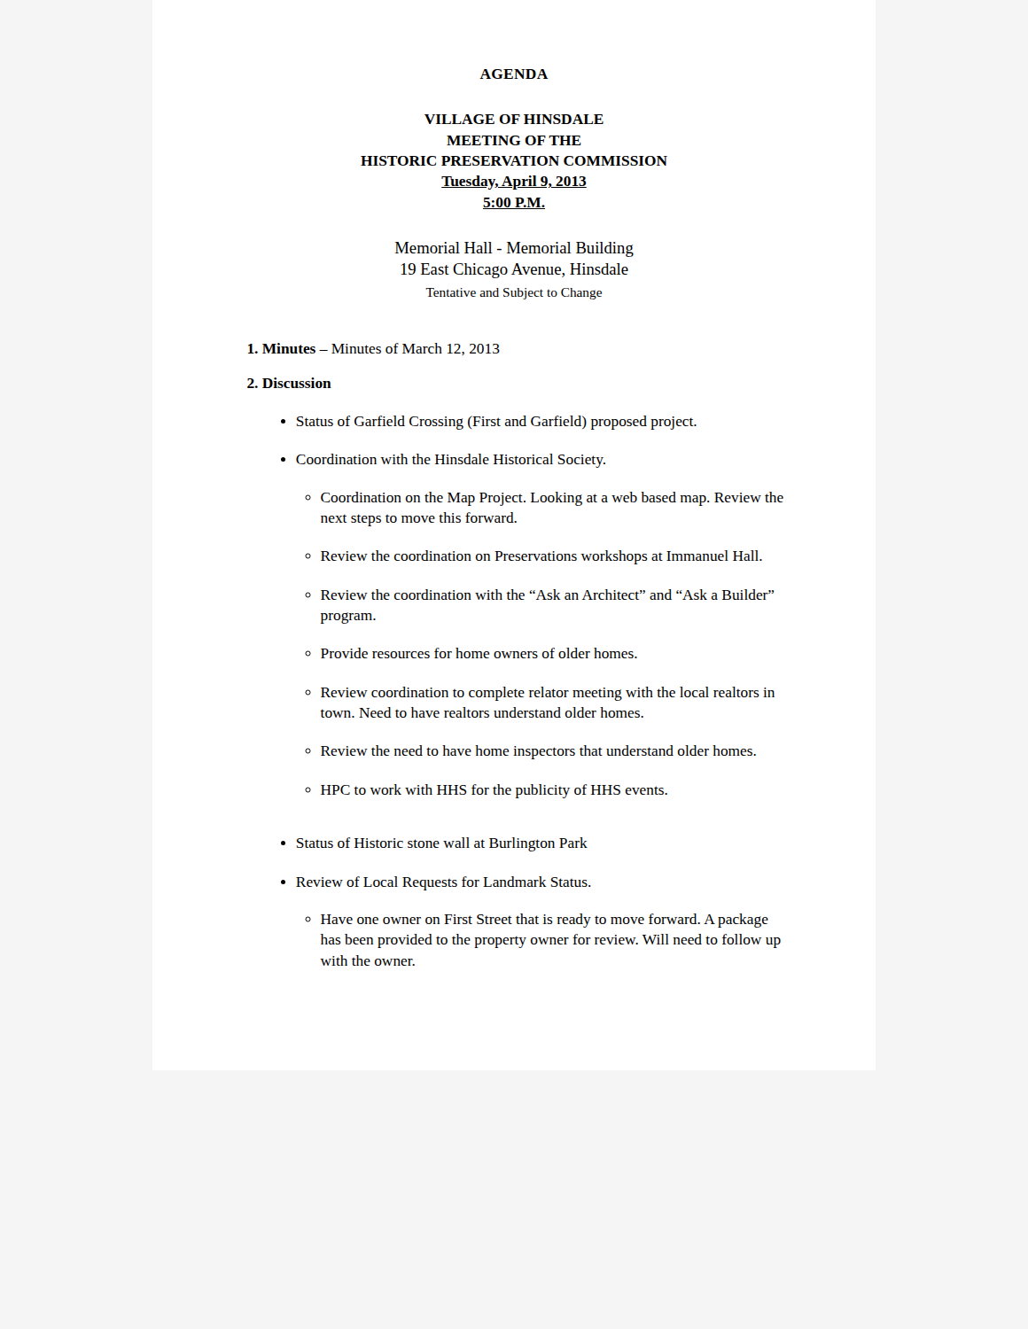AGENDA
VILLAGE OF HINSDALE
MEETING OF THE
HISTORIC PRESERVATION COMMISSION
Tuesday, April 9, 2013
5:00 P.M.
Memorial Hall - Memorial Building
19 East Chicago Avenue, Hinsdale
Tentative and Subject to Change
Minutes – Minutes of March 12, 2013
Discussion
Status of Garfield Crossing (First and Garfield) proposed project.
Coordination with the Hinsdale Historical Society.
Coordination on the Map Project. Looking at a web based map. Review the next steps to move this forward.
Review the coordination on Preservations workshops at Immanuel Hall.
Review the coordination with the “Ask an Architect” and “Ask a Builder” program.
Provide resources for home owners of older homes.
Review coordination to complete relator meeting with the local realtors in town. Need to have realtors understand older homes.
Review the need to have home inspectors that understand older homes.
HPC to work with HHS for the publicity of HHS events.
Status of Historic stone wall at Burlington Park
Review of Local Requests for Landmark Status.
Have one owner on First Street that is ready to move forward. A package has been provided to the property owner for review. Will need to follow up with the owner.